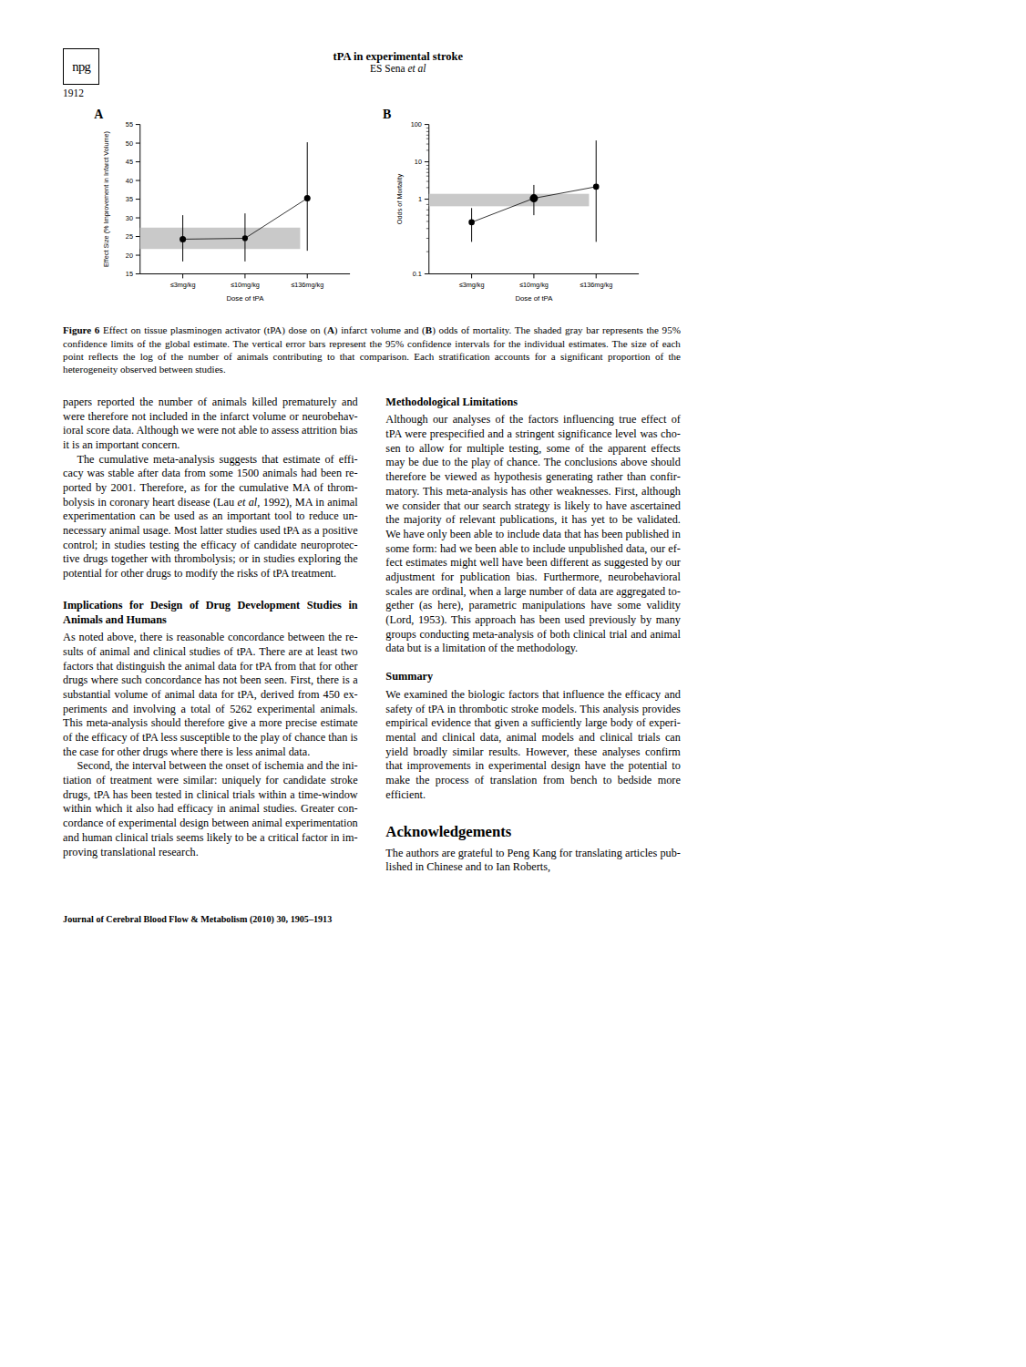npg
tPA in experimental stroke
ES Sena et al
1912
A
15 20 25 30 35 40 45 50 55 Effect Size (% Improvement in Infarct Volume) ≤3mg/kg ≤10mg/kg ≤136mg/kg Dose of tPA
B
0.1 1 10 100 Odds of Mortality ≤3mg/kg ≤10mg/kg ≤136mg/kg Dose of tPA
Figure 6 Effect on tissue plasminogen activator (tPA) dose on (A) infarct volume and (B) odds of mortality. The shaded gray bar represents the 95% confidence limits of the global estimate. The vertical error bars represent the 95% confidence intervals for the individual estimates. The size of each point reflects the log of the number of animals contributing to that comparison. Each stratification accounts for a significant proportion of the heterogeneity observed between studies.
papers reported the number of animals killed prematurely and were therefore not included in the infarct volume or neurobehavioral score data. Although we were not able to assess attrition bias it is an important concern.
The cumulative meta-analysis suggests that estimate of efficacy was stable after data from some 1500 animals had been reported by 2001. Therefore, as for the cumulative MA of thrombolysis in coronary heart disease (Lau et al, 1992), MA in animal experimentation can be used as an important tool to reduce unnecessary animal usage. Most latter studies used tPA as a positive control; in studies testing the efficacy of candidate neuroprotective drugs together with thrombolysis; or in studies exploring the potential for other drugs to modify the risks of tPA treatment.
Implications for Design of Drug Development Studies in Animals and Humans
As noted above, there is reasonable concordance between the results of animal and clinical studies of tPA. There are at least two factors that distinguish the animal data for tPA from that for other drugs where such concordance has not been seen. First, there is a substantial volume of animal data for tPA, derived from 450 experiments and involving a total of 5262 experimental animals. This meta-analysis should therefore give a more precise estimate of the efficacy of tPA less susceptible to the play of chance than is the case for other drugs where there is less animal data.
Second, the interval between the onset of ischemia and the initiation of treatment were similar: uniquely for candidate stroke drugs, tPA has been tested in clinical trials within a time-window within which it also had efficacy in animal studies. Greater concordance of experimental design between animal experimentation and human clinical trials seems likely to be a critical factor in improving translational research.
Methodological Limitations
Although our analyses of the factors influencing true effect of tPA were prespecified and a stringent significance level was chosen to allow for multiple testing, some of the apparent effects may be due to the play of chance. The conclusions above should therefore be viewed as hypothesis generating rather than confirmatory. This meta-analysis has other weaknesses. First, although we consider that our search strategy is likely to have ascertained the majority of relevant publications, it has yet to be validated. We have only been able to include data that has been published in some form: had we been able to include unpublished data, our effect estimates might well have been different as suggested by our adjustment for publication bias. Furthermore, neurobehavioral scales are ordinal, when a large number of data are aggregated together (as here), parametric manipulations have some validity (Lord, 1953). This approach has been used previously by many groups conducting meta-analysis of both clinical trial and animal data but is a limitation of the methodology.
Summary
We examined the biologic factors that influence the efficacy and safety of tPA in thrombotic stroke models. This analysis provides empirical evidence that given a sufficiently large body of experimental and clinical data, animal models and clinical trials can yield broadly similar results. However, these analyses confirm that improvements in experimental design have the potential to make the process of translation from bench to bedside more efficient.
Acknowledgements
The authors are grateful to Peng Kang for translating articles published in Chinese and to Ian Roberts,
Journal of Cerebral Blood Flow & Metabolism (2010) 30, 1905–1913